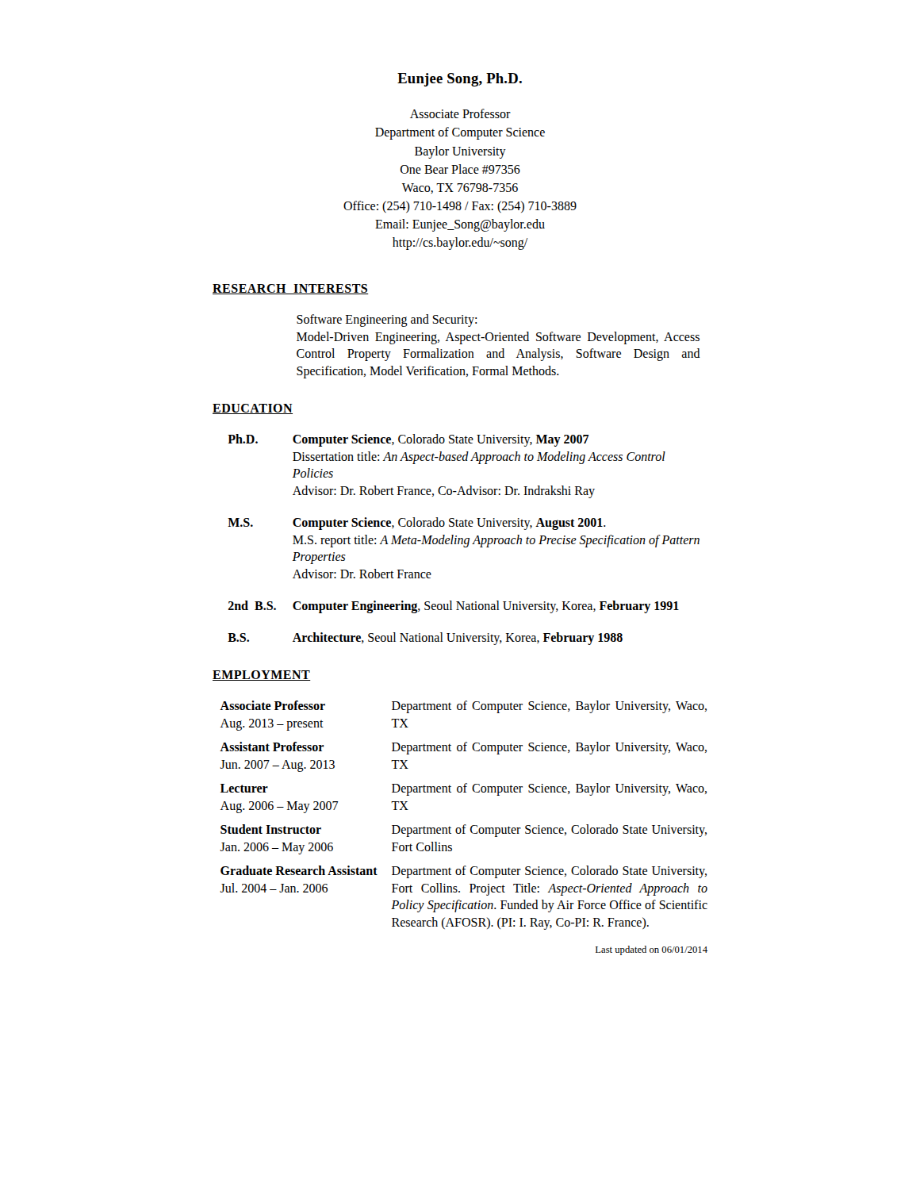Eunjee Song, Ph.D.
Associate Professor
Department of Computer Science
Baylor University
One Bear Place #97356
Waco, TX 76798-7356
Office: (254) 710-1498 / Fax: (254) 710-3889
Email: Eunjee_Song@baylor.edu
http://cs.baylor.edu/~song/
Research Interests
Software Engineering and Security:
Model-Driven Engineering, Aspect-Oriented Software Development, Access Control Property Formalization and Analysis, Software Design and Specification, Model Verification, Formal Methods.
Education
Ph.D.
Computer Science, Colorado State University, May 2007 Dissertation title: An Aspect-based Approach to Modeling Access Control Policies Advisor: Dr. Robert France, Co-Advisor: Dr. Indrakshi Ray
M.S.
Computer Science, Colorado State University, August 2001. M.S. report title: A Meta-Modeling Approach to Precise Specification of Pattern Properties Advisor: Dr. Robert France
2nd B.S.
Computer Engineering, Seoul National University, Korea, February 1991
B.S.
Architecture, Seoul National University, Korea, February 1988
Employment
Associate Professor Aug. 2013 – present
Department of Computer Science, Baylor University, Waco, TX
Assistant Professor Jun. 2007 – Aug. 2013
Department of Computer Science, Baylor University, Waco, TX
Lecturer Aug. 2006 – May 2007
Department of Computer Science, Baylor University, Waco, TX
Student Instructor Jan. 2006 – May 2006
Department of Computer Science, Colorado State University, Fort Collins
Graduate Research Assistant Jul. 2004 – Jan. 2006
Department of Computer Science, Colorado State University, Fort Collins. Project Title: Aspect-Oriented Approach to Policy Specification. Funded by Air Force Office of Scientific Research (AFOSR). (PI: I. Ray, Co-PI: R. France).
Last updated on 06/01/2014